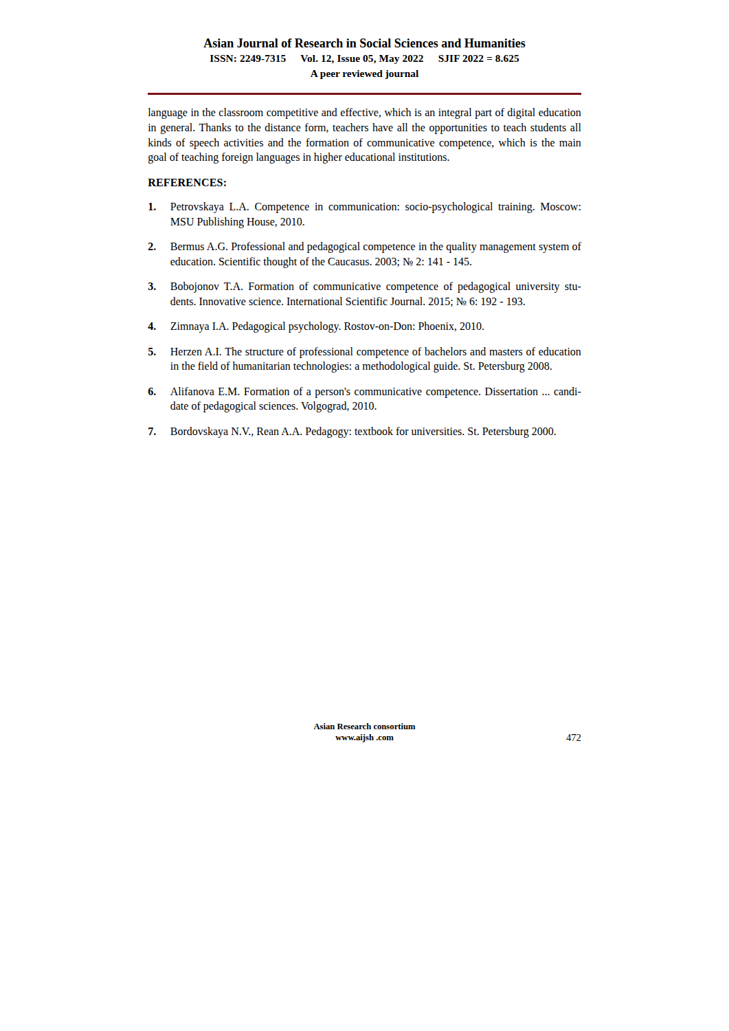Asian Journal of Research in Social Sciences and Humanities
ISSN: 2249-7315 Vol. 12, Issue 05, May 2022 SJIF 2022 = 8.625
A peer reviewed journal
language in the classroom competitive and effective, which is an integral part of digital education in general. Thanks to the distance form, teachers have all the opportunities to teach students all kinds of speech activities and the formation of communicative competence, which is the main goal of teaching foreign languages in higher educational institutions.
REFERENCES:
Petrovskaya L.A. Competence in communication: socio-psychological training. Moscow: MSU Publishing House, 2010.
Bermus A.G. Professional and pedagogical competence in the quality management system of education. Scientific thought of the Caucasus. 2003; № 2: 141 - 145.
Bobojonov T.A. Formation of communicative competence of pedagogical university students. Innovative science. International Scientific Journal. 2015; № 6: 192 - 193.
Zimnaya I.A. Pedagogical psychology. Rostov-on-Don: Phoenix, 2010.
Herzen A.I. The structure of professional competence of bachelors and masters of education in the field of humanitarian technologies: a methodological guide. St. Petersburg 2008.
Alifanova E.M. Formation of a person's communicative competence. Dissertation ... candidate of pedagogical sciences. Volgograd, 2010.
Bordovskaya N.V., Rean A.A. Pedagogy: textbook for universities. St. Petersburg 2000.
Asian Research consortium
www.aijsh .com
472